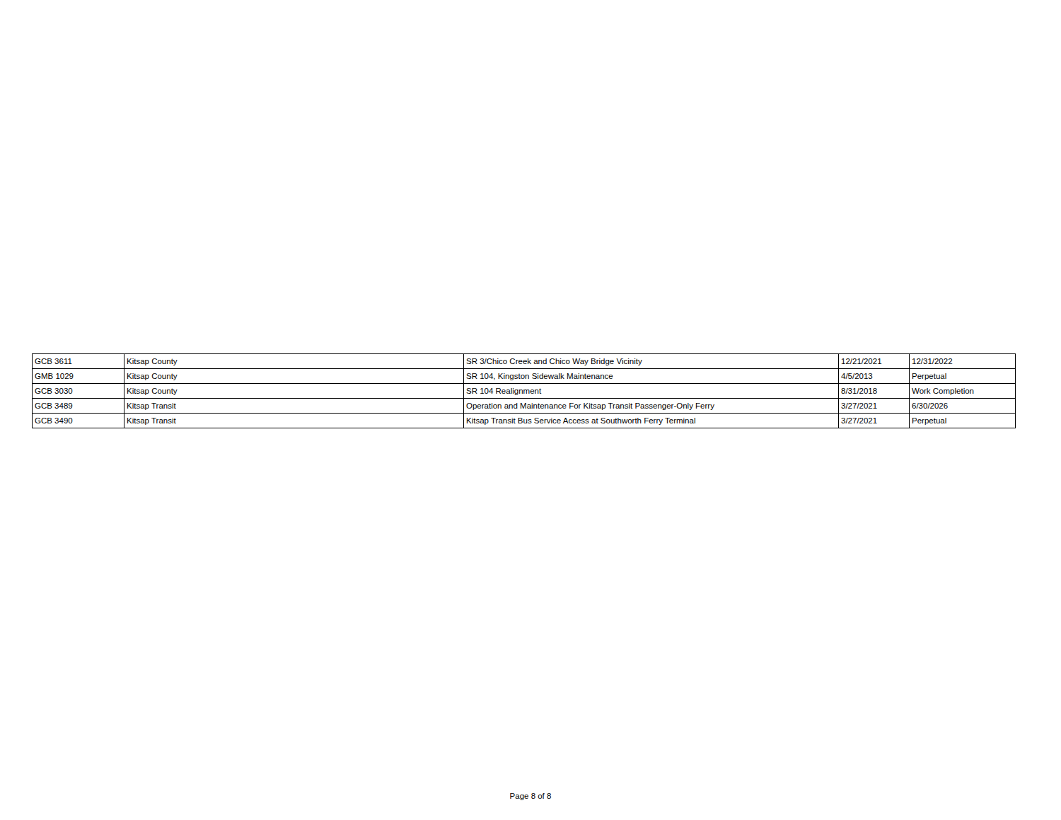| GCB 3611 | Kitsap County | SR 3/Chico Creek and Chico Way Bridge Vicinity | 12/21/2021 | 12/31/2022 |
| GMB 1029 | Kitsap County | SR 104, Kingston Sidewalk Maintenance | 4/5/2013 | Perpetual |
| GCB 3030 | Kitsap County | SR 104 Realignment | 8/31/2018 | Work Completion |
| GCB 3489 | Kitsap Transit | Operation and Maintenance For Kitsap Transit Passenger-Only Ferry | 3/27/2021 | 6/30/2026 |
| GCB 3490 | Kitsap Transit | Kitsap Transit Bus Service Access at Southworth Ferry Terminal | 3/27/2021 | Perpetual |
Page 8 of 8